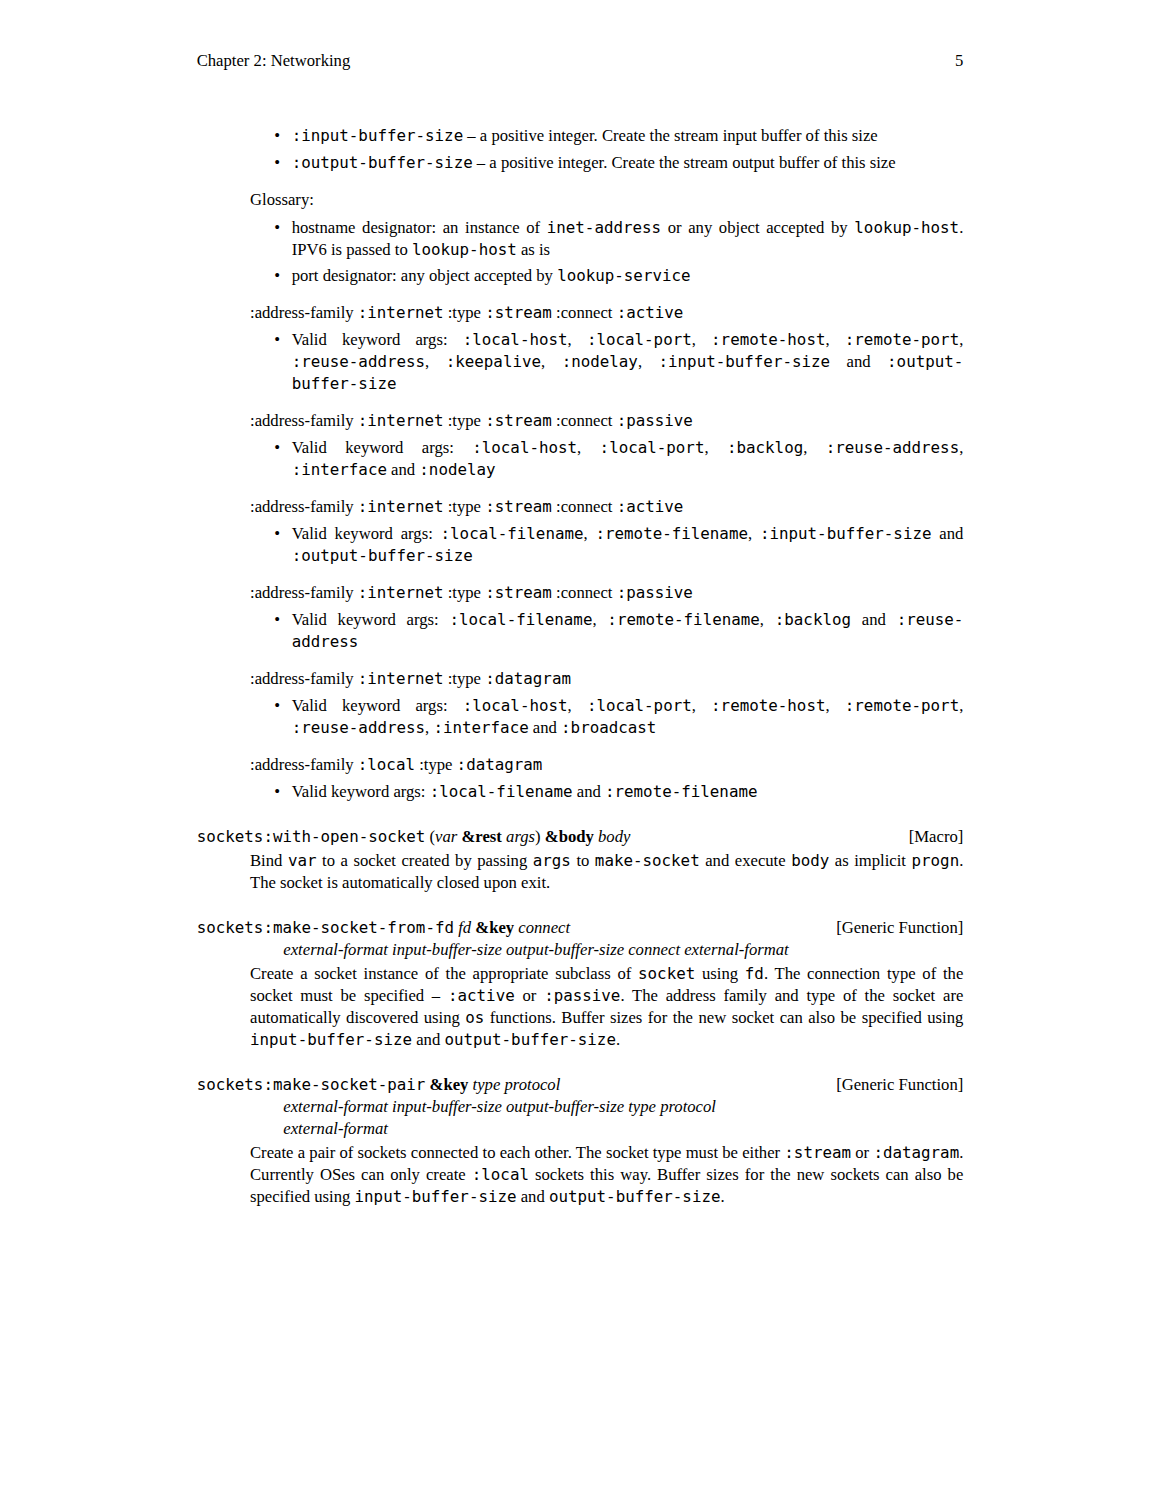Chapter 2: Networking
5
:input-buffer-size – a positive integer. Create the stream input buffer of this size
:output-buffer-size – a positive integer. Create the stream output buffer of this size
Glossary:
hostname designator: an instance of inet-address or any object accepted by lookup-host. IPV6 is passed to lookup-host as is
port designator: any object accepted by lookup-service
:address-family :internet :type :stream :connect :active
Valid keyword args: :local-host, :local-port, :remote-host, :remote-port, :reuse-address, :keepalive, :nodelay, :input-buffer-size and :output-buffer-size
:address-family :internet :type :stream :connect :passive
Valid keyword args: :local-host, :local-port, :backlog, :reuse-address, :interface and :nodelay
:address-family :internet :type :stream :connect :active
Valid keyword args: :local-filename, :remote-filename, :input-buffer-size and :output-buffer-size
:address-family :internet :type :stream :connect :passive
Valid keyword args: :local-filename, :remote-filename, :backlog and :reuse-address
:address-family :internet :type :datagram
Valid keyword args: :local-host, :local-port, :remote-host, :remote-port, :reuse-address, :interface and :broadcast
:address-family :local :type :datagram
Valid keyword args: :local-filename and :remote-filename
sockets:with-open-socket (var &rest args) &body body
[Macro]
Bind var to a socket created by passing args to make-socket and execute body as implicit progn. The socket is automatically closed upon exit.
sockets:make-socket-from-fd fd &key connect
[Generic Function]
external-format input-buffer-size output-buffer-size connect external-format
Create a socket instance of the appropriate subclass of socket using fd. The connection type of the socket must be specified – :active or :passive. The address family and type of the socket are automatically discovered using os functions. Buffer sizes for the new socket can also be specified using input-buffer-size and output-buffer-size.
sockets:make-socket-pair &key type protocol
[Generic Function]
external-format input-buffer-size output-buffer-size type protocol
external-format
Create a pair of sockets connected to each other. The socket type must be either :stream or :datagram. Currently OSes can only create :local sockets this way. Buffer sizes for the new sockets can also be specified using input-buffer-size and output-buffer-size.